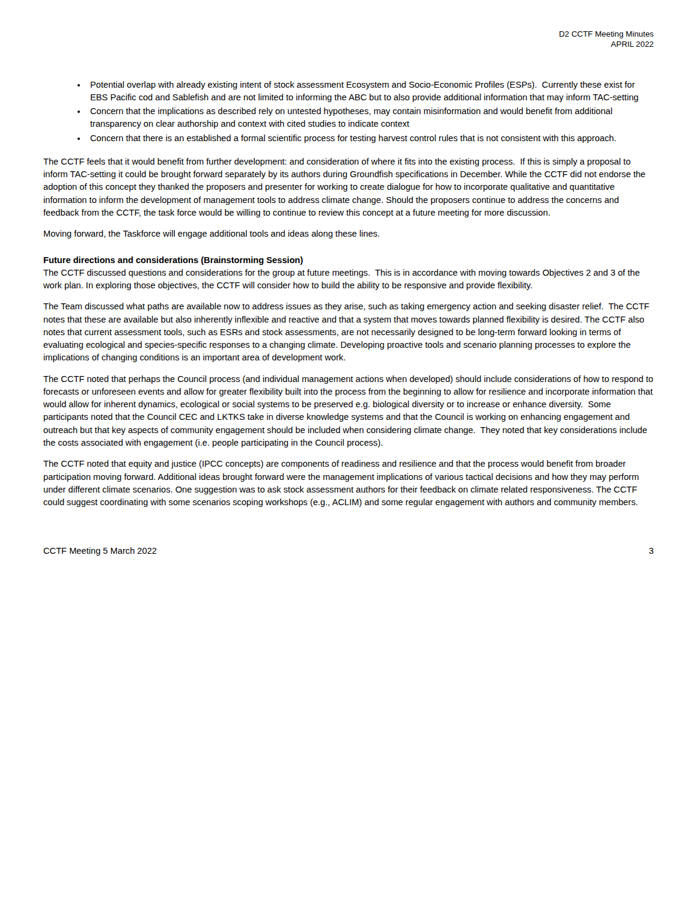D2 CCTF Meeting Minutes
APRIL 2022
Potential overlap with already existing intent of stock assessment Ecosystem and Socio-Economic Profiles (ESPs). Currently these exist for EBS Pacific cod and Sablefish and are not limited to informing the ABC but to also provide additional information that may inform TAC-setting
Concern that the implications as described rely on untested hypotheses, may contain misinformation and would benefit from additional transparency on clear authorship and context with cited studies to indicate context
Concern that there is an established a formal scientific process for testing harvest control rules that is not consistent with this approach.
The CCTF feels that it would benefit from further development: and consideration of where it fits into the existing process. If this is simply a proposal to inform TAC-setting it could be brought forward separately by its authors during Groundfish specifications in December. While the CCTF did not endorse the adoption of this concept they thanked the proposers and presenter for working to create dialogue for how to incorporate qualitative and quantitative information to inform the development of management tools to address climate change. Should the proposers continue to address the concerns and feedback from the CCTF, the task force would be willing to continue to review this concept at a future meeting for more discussion.
Moving forward, the Taskforce will engage additional tools and ideas along these lines.
Future directions and considerations (Brainstorming Session)
The CCTF discussed questions and considerations for the group at future meetings. This is in accordance with moving towards Objectives 2 and 3 of the work plan. In exploring those objectives, the CCTF will consider how to build the ability to be responsive and provide flexibility.
The Team discussed what paths are available now to address issues as they arise, such as taking emergency action and seeking disaster relief. The CCTF notes that these are available but also inherently inflexible and reactive and that a system that moves towards planned flexibility is desired. The CCTF also notes that current assessment tools, such as ESRs and stock assessments, are not necessarily designed to be long-term forward looking in terms of evaluating ecological and species-specific responses to a changing climate. Developing proactive tools and scenario planning processes to explore the implications of changing conditions is an important area of development work.
The CCTF noted that perhaps the Council process (and individual management actions when developed) should include considerations of how to respond to forecasts or unforeseen events and allow for greater flexibility built into the process from the beginning to allow for resilience and incorporate information that would allow for inherent dynamics, ecological or social systems to be preserved e.g. biological diversity or to increase or enhance diversity. Some participants noted that the Council CEC and LKTKS take in diverse knowledge systems and that the Council is working on enhancing engagement and outreach but that key aspects of community engagement should be included when considering climate change. They noted that key considerations include the costs associated with engagement (i.e. people participating in the Council process).
The CCTF noted that equity and justice (IPCC concepts) are components of readiness and resilience and that the process would benefit from broader participation moving forward. Additional ideas brought forward were the management implications of various tactical decisions and how they may perform under different climate scenarios. One suggestion was to ask stock assessment authors for their feedback on climate related responsiveness. The CCTF could suggest coordinating with some scenarios scoping workshops (e.g., ACLIM) and some regular engagement with authors and community members.
CCTF Meeting 5 March 2022 3